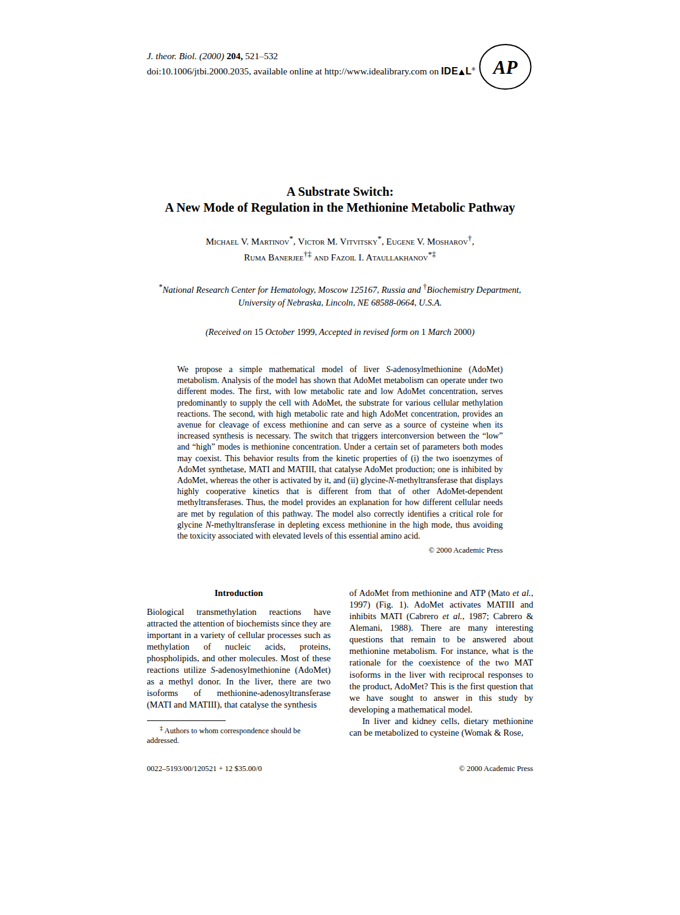AP
J. theor. Biol. (2000) 204, 521–532
doi:10.1006/jtbi.2000.2035, available online at http://www.idealibrary.com on IDE L®
A Substrate Switch: A New Mode of Regulation in the Methionine Metabolic Pathway
Michael V. Martinov*, Victor M. Vitvitsky*, Eugene V. Mosharov†,
Ruma Banerjee†‡ and Fazoil I. Ataullakhanov*‡
*National Research Center for Hematology, Moscow 125167, Russia and †Biochemistry Department,
University of Nebraska, Lincoln, NE 68588-0664, U.S.A.
(Received on 15 October 1999, Accepted in revised form on 1 March 2000)
We propose a simple mathematical model of liver S-adenosylmethionine (AdoMet) metabolism. Analysis of the model has shown that AdoMet metabolism can operate under two different modes. The first, with low metabolic rate and low AdoMet concentration, serves predominantly to supply the cell with AdoMet, the substrate for various cellular methylation reactions. The second, with high metabolic rate and high AdoMet concentration, provides an avenue for cleavage of excess methionine and can serve as a source of cysteine when its increased synthesis is necessary. The switch that triggers interconversion between the “low” and “high” modes is methionine concentration. Under a certain set of parameters both modes may coexist. This behavior results from the kinetic properties of (i) the two isoenzymes of AdoMet synthetase, MATI and MATIII, that catalyse AdoMet production; one is inhibited by AdoMet, whereas the other is activated by it, and (ii) glycine-N-methyltransferase that displays highly cooperative kinetics that is different from that of other AdoMet-dependent methyltransferases. Thus, the model provides an explanation for how different cellular needs are met by regulation of this pathway. The model also correctly identifies a critical role for glycine N-methyltransferase in depleting excess methionine in the high mode, thus avoiding the toxicity associated with elevated levels of this essential amino acid.
© 2000 Academic Press
Introduction
Biological transmethylation reactions have attracted the attention of biochemists since they are important in a variety of cellular processes such as methylation of nucleic acids, proteins, phospholipids, and other molecules. Most of these reactions utilize S-adenosylmethionine (AdoMet) as a methyl donor. In the liver, there are two isoforms of methionine-adenosyltransferase (MATI and MATIII), that catalyse the synthesis
‡ Authors to whom correspondence should be addressed.
of AdoMet from methionine and ATP (Mato et al., 1997) (Fig. 1). AdoMet activates MATIII and inhibits MATI (Cabrero et al., 1987; Cabrero & Alemani, 1988). There are many interesting questions that remain to be answered about methionine metabolism. For instance, what is the rationale for the coexistence of the two MAT isoforms in the liver with reciprocal responses to the product, AdoMet? This is the first question that we have sought to answer in this study by developing a mathematical model.
In liver and kidney cells, dietary methionine can be metabolized to cysteine (Womak & Rose,
0022–5193/00/120521 + 12 $35.00/0
© 2000 Academic Press